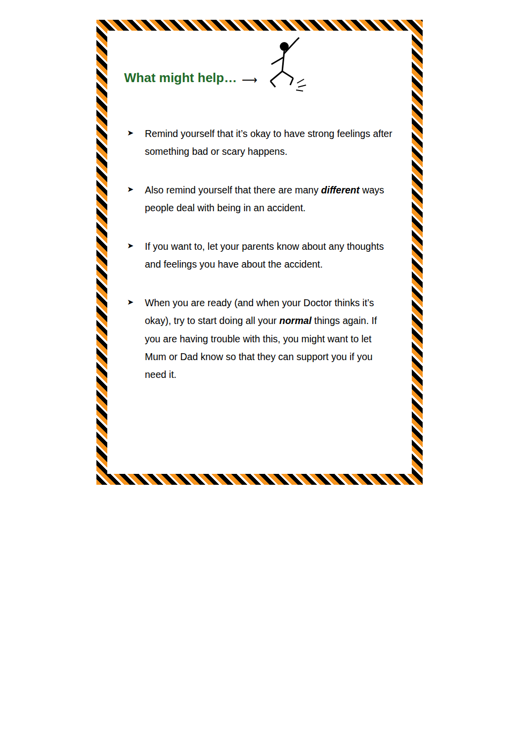What might help…
⟶
Remind yourself that it’s okay to have strong feelings after something bad or scary happens.
Also remind yourself that there are many different ways people deal with being in an accident.
If you want to, let your parents know about any thoughts and feelings you have about the accident.
When you are ready (and when your Doctor thinks it’s okay), try to start doing all your normal things again. If you are having trouble with this, you might want to let Mum or Dad know so that they can support you if you need it.